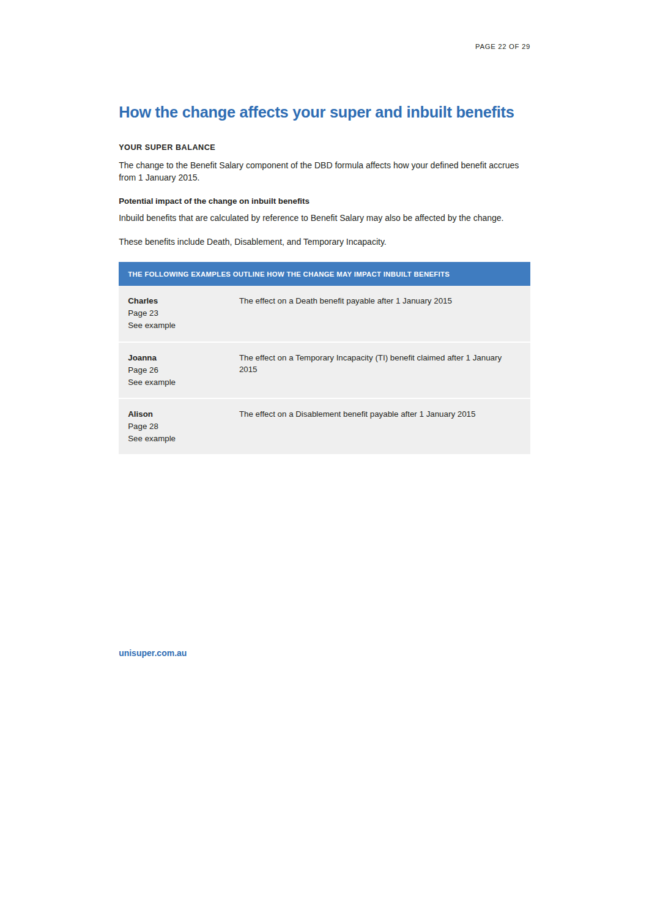PAGE 22 OF 29
How the change affects your super and inbuilt benefits
Your super balance
The change to the Benefit Salary component of the DBD formula affects how your defined benefit accrues from 1 January 2015.
Potential impact of the change on inbuilt benefits
Inbuild benefits that are calculated by reference to Benefit Salary may also be affected by the change.
These benefits include Death, Disablement, and Temporary Incapacity.
| The following examples outline how the change may impact inbuilt benefits |
| --- |
| Charles Page 23 See example | The effect on a Death benefit payable after 1 January 2015 |
| Joanna Page 26 See example | The effect on a Temporary Incapacity (TI) benefit claimed after 1 January 2015 |
| Alison Page 28 See example | The effect on a Disablement benefit payable after 1 January 2015 |
unisuper.com.au